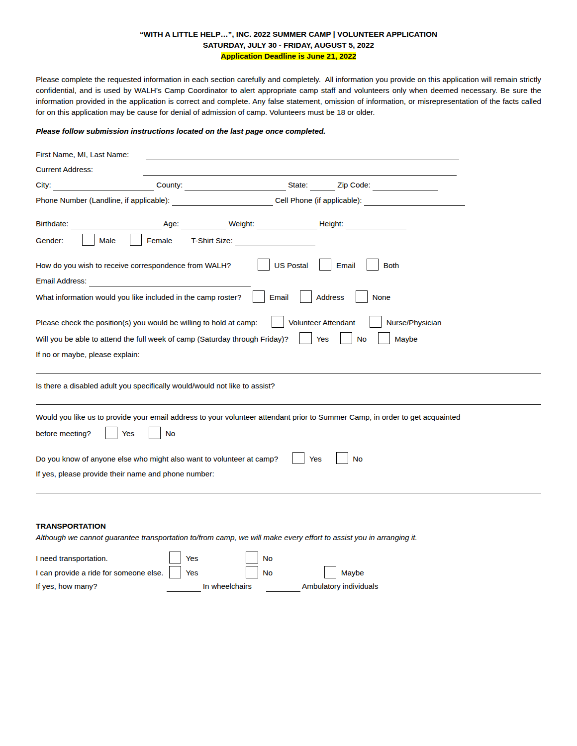“WITH A LITTLE HELP…”, INC. 2022 SUMMER CAMP | VOLUNTEER APPLICATION SATURDAY, JULY 30 - FRIDAY, AUGUST 5, 2022 Application Deadline is June 21, 2022
Please complete the requested information in each section carefully and completely. All information you provide on this application will remain strictly confidential, and is used by WALH’s Camp Coordinator to alert appropriate camp staff and volunteers only when deemed necessary. Be sure the information provided in the application is correct and complete. Any false statement, omission of information, or misrepresentation of the facts called for on this application may be cause for denial of admission of camp. Volunteers must be 18 or older.
Please follow submission instructions located on the last page once completed.
First Name, MI, Last Name:
Current Address:
City: County: State: Zip Code:
Phone Number (Landline, if applicable): Cell Phone (if applicable):
Birthdate: Age: Weight: Height:
Gender: Male Female T-Shirt Size:
How do you wish to receive correspondence from WALH? US Postal Email Both
Email Address:
What information would you like included in the camp roster? Email Address None
Please check the position(s) you would be willing to hold at camp: Volunteer Attendant Nurse/Physician
Will you be able to attend the full week of camp (Saturday through Friday)? Yes No Maybe
If no or maybe, please explain:
Is there a disabled adult you specifically would/would not like to assist?
Would you like us to provide your email address to your volunteer attendant prior to Summer Camp, in order to get acquainted
before meeting? Yes No
Do you know of anyone else who might also want to volunteer at camp? Yes No
If yes, please provide their name and phone number:
TRANSPORTATION
Although we cannot guarantee transportation to/from camp, we will make every effort to assist you in arranging it.
| I need transportation. | Yes | No | |
| I can provide a ride for someone else. | Yes | No | Maybe |
| If yes, how many? | In wheelchairs Ambulatory individuals |